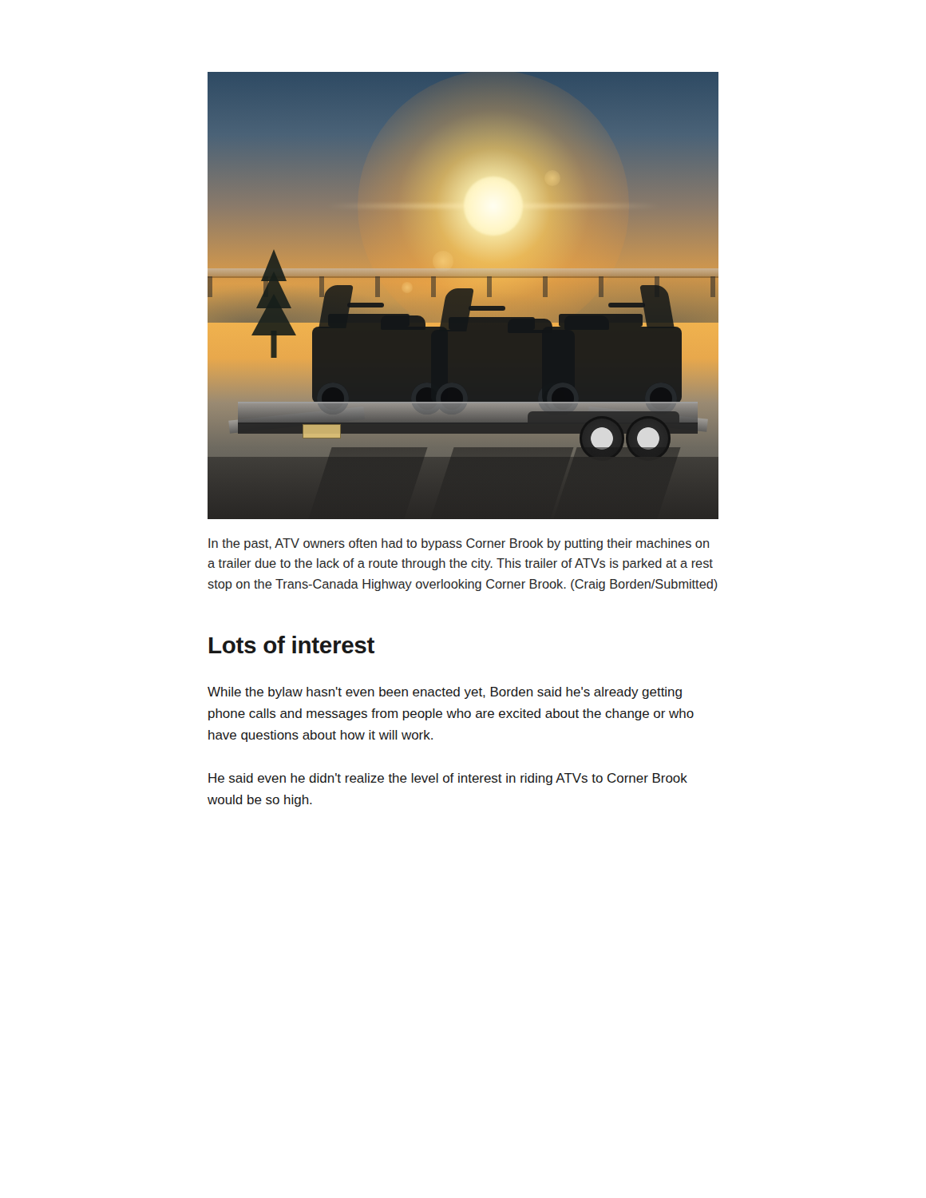In the past, ATV owners often had to bypass Corner Brook by putting their machines on a trailer due to the lack of a route through the city. This trailer of ATVs is parked at a rest stop on the Trans-Canada Highway overlooking Corner Brook. (Craig Borden/Submitted)
Lots of interest
While the bylaw hasn't even been enacted yet, Borden said he's already getting phone calls and messages from people who are excited about the change or who have questions about how it will work.
He said even he didn't realize the level of interest in riding ATVs to Corner Brook would be so high.